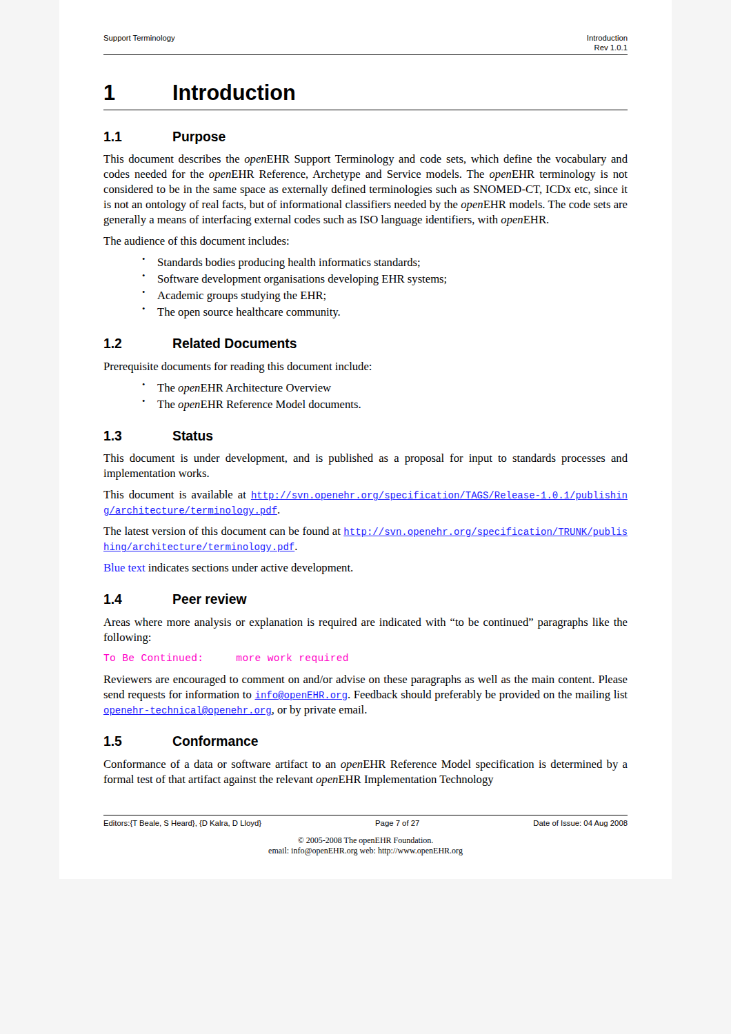Support Terminology
Introduction
Rev 1.0.1
1 Introduction
1.1 Purpose
This document describes the open EHR Support Terminology and code sets, which define the vocabulary and codes needed for the open EHR Reference, Archetype and Service models. The open EHR terminology is not considered to be in the same space as externally defined terminologies such as SNOMED-CT, ICDx etc, since it is not an ontology of real facts, but of informational classifiers needed by the open EHR models. The code sets are generally a means of interfacing external codes such as ISO language identifiers, with open EHR.
The audience of this document includes:
Standards bodies producing health informatics standards;
Software development organisations developing EHR systems;
Academic groups studying the EHR;
The open source healthcare community.
1.2 Related Documents
Prerequisite documents for reading this document include:
The open EHR Architecture Overview
The open EHR Reference Model documents.
1.3 Status
This document is under development, and is published as a proposal for input to standards processes and implementation works.
This document is available at http://svn.openehr.org/specification/TAGS/Release-1.0.1/publishing/architecture/terminology.pdf.
The latest version of this document can be found at http://svn.openehr.org/specification/TRUNK/publishing/architecture/terminology.pdf.
Blue text indicates sections under active development.
1.4 Peer review
Areas where more analysis or explanation is required are indicated with “to be continued” paragraphs like the following:
To Be Continued: more work required
Reviewers are encouraged to comment on and/or advise on these paragraphs as well as the main content. Please send requests for information to info@openEHR.org. Feedback should preferably be provided on the mailing list openehr-technical@openehr.org, or by private email.
1.5 Conformance
Conformance of a data or software artifact to an open EHR Reference Model specification is determined by a formal test of that artifact against the relevant open EHR Implementation Technology
Editors:{T Beale, S Heard}, {D Kalra, D Lloyd}
Page 7 of 27
Date of Issue: 04 Aug 2008
© 2005-2008 The openEHR Foundation.
email: info@openEHR.org web: http://www.openEHR.org